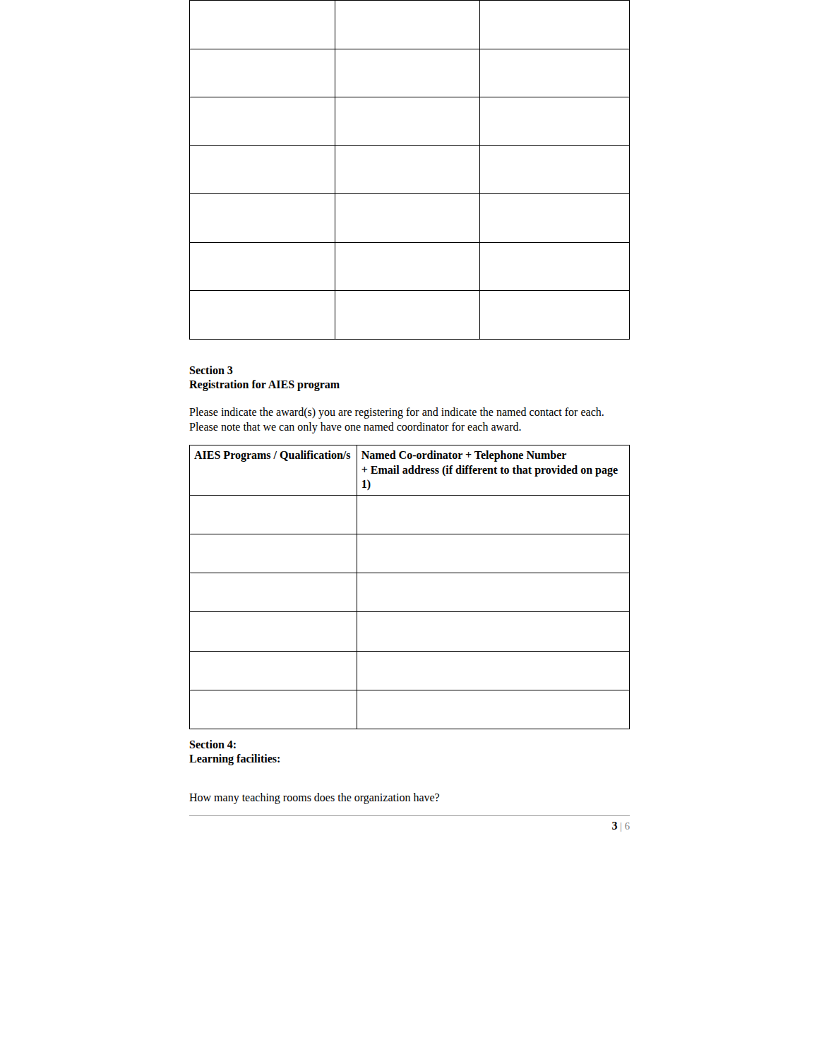Section 3
Registration for AIES program
Please indicate the award(s) you are registering for and indicate the named contact for each. Please note that we can only have one named coordinator for each award.
| AIES Programs / Qualification/s | Named Co-ordinator + Telephone Number + Email address (if different to that provided on page 1) |
| --- | --- |
Section 4:
Learning facilities:
How many teaching rooms does the organization have?
3 | 6